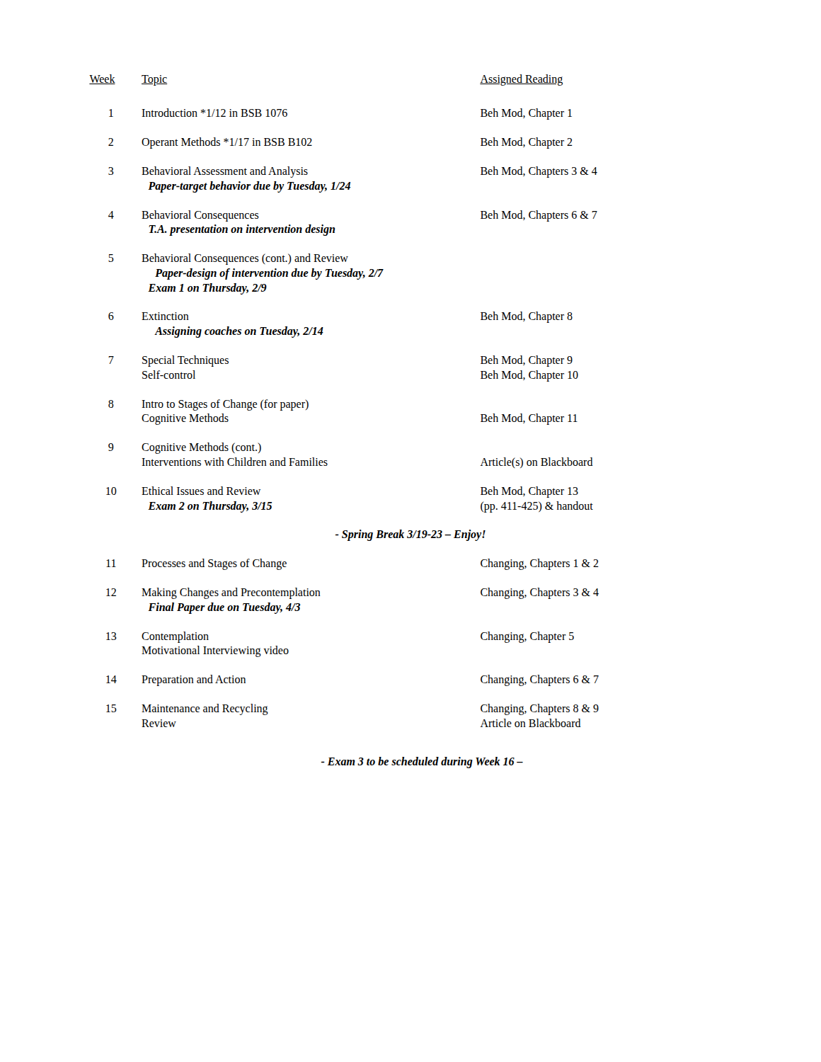| Week | Topic | Assigned Reading |
| --- | --- | --- |
| 1 | Introduction *1/12 in BSB 1076 | Beh Mod, Chapter 1 |
| 2 | Operant Methods *1/17 in BSB B102 | Beh Mod, Chapter 2 |
| 3 | Behavioral Assessment and Analysis Paper-target behavior due by Tuesday, 1/24 | Beh Mod, Chapters 3 & 4 |
| 4 | Behavioral Consequences T.A. presentation on intervention design | Beh Mod, Chapters 6 & 7 |
| 5 | Behavioral Consequences (cont.) and Review Paper-design of intervention due by Tuesday, 2/7 Exam 1 on Thursday, 2/9 | |
| 6 | Extinction Assigning coaches on Tuesday, 2/14 | Beh Mod, Chapter 8 |
| 7 | Special Techniques Self-control | Beh Mod, Chapter 9 Beh Mod, Chapter 10 |
| 8 | Intro to Stages of Change (for paper) Cognitive Methods | Beh Mod, Chapter 11 |
| 9 | Cognitive Methods (cont.) Interventions with Children and Families | Article(s) on Blackboard |
| 10 | Ethical Issues and Review Exam 2 on Thursday, 3/15 | Beh Mod, Chapter 13 (pp. 411-425) & handout |
| - Spring Break 3/19-23 – Enjoy! |
| 11 | Processes and Stages of Change | Changing, Chapters 1 & 2 |
| 12 | Making Changes and Precontemplation Final Paper due on Tuesday, 4/3 | Changing, Chapters 3 & 4 |
| 13 | Contemplation Motivational Interviewing video | Changing, Chapter 5 |
| 14 | Preparation and Action | Changing, Chapters 6 & 7 |
| 15 | Maintenance and Recycling Review | Changing, Chapters 8 & 9 Article on Blackboard |
- Exam 3 to be scheduled during Week 16 –